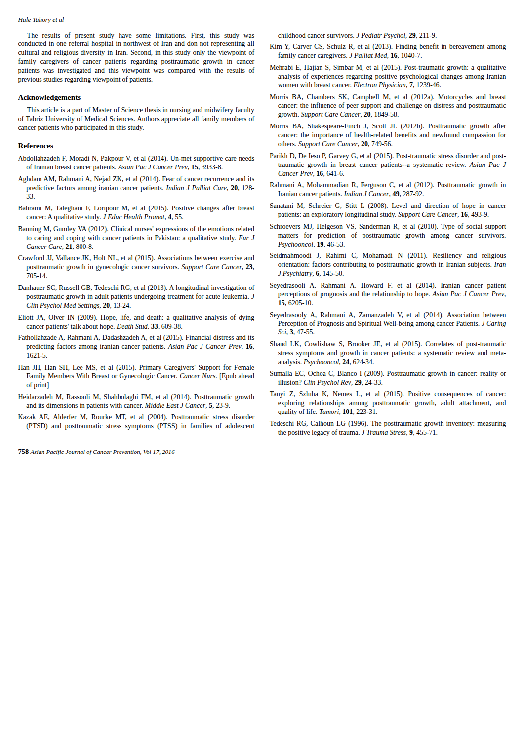Hale Tahory et al
The results of present study have some limitations. First, this study was conducted in one referral hospital in northwest of Iran and don not representing all cultural and religious diversity in Iran. Second, in this study only the viewpoint of family caregivers of cancer patients regarding posttraumatic growth in cancer patients was investigated and this viewpoint was compared with the results of previous studies regarding viewpoint of patients.
Acknowledgements
This article is a part of Master of Science thesis in nursing and midwifery faculty of Tabriz University of Medical Sciences. Authors appreciate all family members of cancer patients who participated in this study.
References
Abdollahzadeh F, Moradi N, Pakpour V, et al (2014). Un-met supportive care needs of Iranian breast cancer patients. Asian Pac J Cancer Prev, 15, 3933-8.
Aghdam AM, Rahmani A, Nejad ZK, et al (2014). Fear of cancer recurrence and its predictive factors among iranian cancer patients. Indian J Palliat Care, 20, 128-33.
Bahrami M, Taleghani F, Loripoor M, et al (2015). Positive changes after breast cancer: A qualitative study. J Educ Health Promot, 4, 55.
Banning M, Gumley VA (2012). Clinical nurses' expressions of the emotions related to caring and coping with cancer patients in Pakistan: a qualitative study. Eur J Cancer Care, 21, 800-8.
Crawford JJ, Vallance JK, Holt NL, et al (2015). Associations between exercise and posttraumatic growth in gynecologic cancer survivors. Support Care Cancer, 23, 705-14.
Danhauer SC, Russell GB, Tedeschi RG, et al (2013). A longitudinal investigation of posttraumatic growth in adult patients undergoing treatment for acute leukemia. J Clin Psychol Med Settings, 20, 13-24.
Eliott JA, Olver IN (2009). Hope, life, and death: a qualitative analysis of dying cancer patients' talk about hope. Death Stud, 33, 609-38.
Fathollahzade A, Rahmani A, Dadashzadeh A, et al (2015). Financial distress and its predicting factors among iranian cancer patients. Asian Pac J Cancer Prev, 16, 1621-5.
Han JH, Han SH, Lee MS, et al (2015). Primary Caregivers' Support for Female Family Members With Breast or Gynecologic Cancer. Cancer Nurs. [Epub ahead of print]
Heidarzadeh M, Rassouli M, Shahbolaghi FM, et al (2014). Posttraumatic growth and its dimensions in patients with cancer. Middle East J Cancer, 5, 23-9.
Kazak AE, Alderfer M, Rourke MT, et al (2004). Posttraumatic stress disorder (PTSD) and posttraumatic stress symptoms (PTSS) in families of adolescent childhood cancer survivors. J Pediatr Psychol, 29, 211-9.
Kim Y, Carver CS, Schulz R, et al (2013). Finding benefit in bereavement among family cancer caregivers. J Palliat Med, 16, 1040-7.
Mehrabi E, Hajian S, Simbar M, et al (2015). Post-traumatic growth: a qualitative analysis of experiences regarding positive psychological changes among Iranian women with breast cancer. Electron Physician, 7, 1239-46.
Morris BA, Chambers SK, Campbell M, et al (2012a). Motorcycles and breast cancer: the influence of peer support and challenge on distress and posttraumatic growth. Support Care Cancer, 20, 1849-58.
Morris BA, Shakespeare-Finch J, Scott JL (2012b). Posttraumatic growth after cancer: the importance of health-related benefits and newfound compassion for others. Support Care Cancer, 20, 749-56.
Parikh D, De Ieso P, Garvey G, et al (2015). Post-traumatic stress disorder and post-traumatic growth in breast cancer patients--a systematic review. Asian Pac J Cancer Prev, 16, 641-6.
Rahmani A, Mohammadian R, Ferguson C, et al (2012). Posttraumatic growth in Iranian cancer patients. Indian J Cancer, 49, 287-92.
Sanatani M, Schreier G, Stitt L (2008). Level and direction of hope in cancer patients: an exploratory longitudinal study. Support Care Cancer, 16, 493-9.
Schroevers MJ, Helgeson VS, Sanderman R, et al (2010). Type of social support matters for prediction of posttraumatic growth among cancer survivors. Psychooncol, 19, 46-53.
Seidmahmoodi J, Rahimi C, Mohamadi N (2011). Resiliency and religious orientation: factors contributing to posttraumatic growth in Iranian subjects. Iran J Psychiatry, 6, 145-50.
Seyedrasooli A, Rahmani A, Howard F, et al (2014). Iranian cancer patient perceptions of prognosis and the relationship to hope. Asian Pac J Cancer Prev, 15, 6205-10.
Seyedrasooly A, Rahmani A, Zamanzadeh V, et al (2014). Association between Perception of Prognosis and Spiritual Well-being among cancer Patients. J Caring Sci, 3, 47-55.
Shand LK, Cowlishaw S, Brooker JE, et al (2015). Correlates of post-traumatic stress symptoms and growth in cancer patients: a systematic review and meta-analysis. Psychooncol, 24, 624-34.
Sumalla EC, Ochoa C, Blanco I (2009). Posttraumatic growth in cancer: reality or illusion? Clin Psychol Rev, 29, 24-33.
Tanyi Z, Szluha K, Nemes L, et al (2015). Positive consequences of cancer: exploring relationships among posttraumatic growth, adult attachment, and quality of life. Tumori, 101, 223-31.
Tedeschi RG, Calhoun LG (1996). The posttraumatic growth inventory: measuring the positive legacy of trauma. J Trauma Stress, 9, 455-71.
758 Asian Pacific Journal of Cancer Prevention, Vol 17, 2016